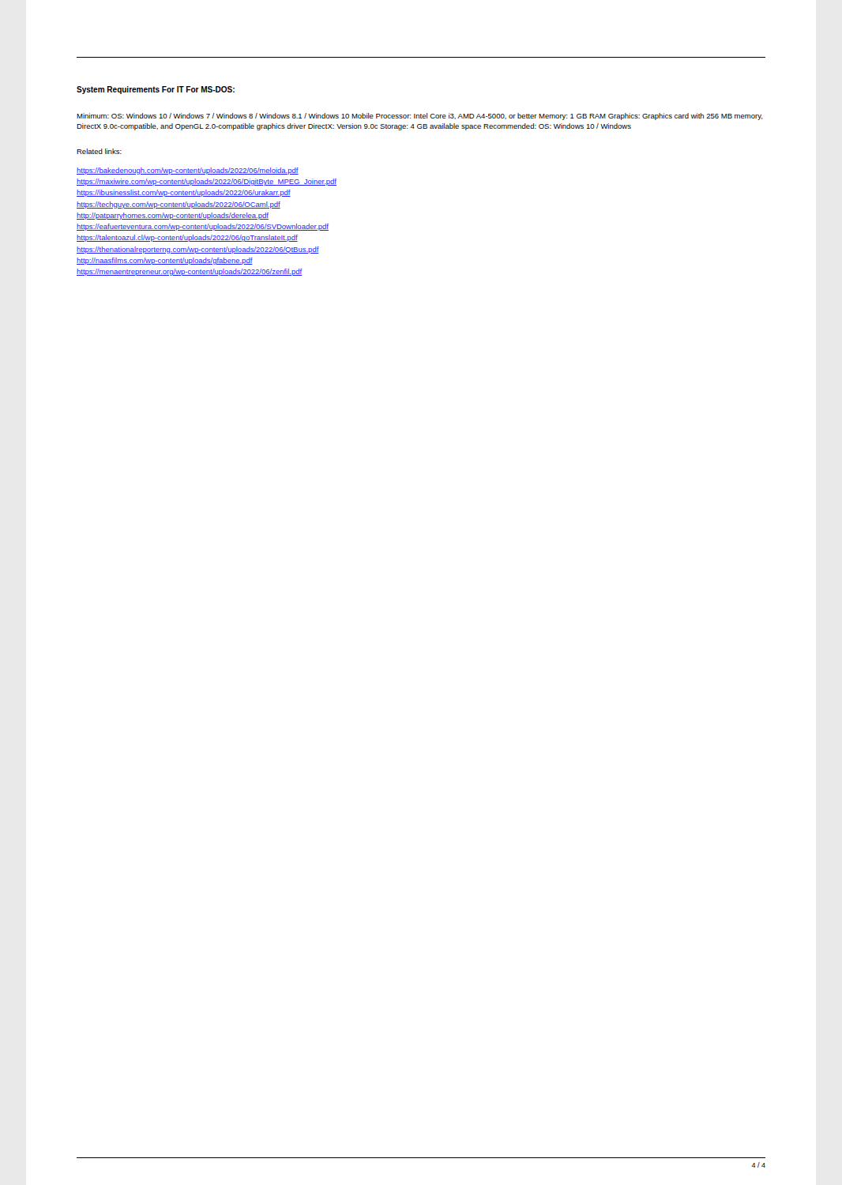System Requirements For IT For MS-DOS:
Minimum: OS: Windows 10 / Windows 7 / Windows 8 / Windows 8.1 / Windows 10 Mobile Processor: Intel Core i3, AMD A4-5000, or better Memory: 1 GB RAM Graphics: Graphics card with 256 MB memory, DirectX 9.0c-compatible, and OpenGL 2.0-compatible graphics driver DirectX: Version 9.0c Storage: 4 GB available space Recommended: OS: Windows 10 / Windows
Related links:
https://bakedenough.com/wp-content/uploads/2022/06/meloida.pdf
https://maxiwire.com/wp-content/uploads/2022/06/DigitByte_MPEG_Joiner.pdf
https://ibusinesslist.com/wp-content/uploads/2022/06/urakarr.pdf
https://techguye.com/wp-content/uploads/2022/06/OCaml.pdf
http://patparryhomes.com/wp-content/uploads/derelea.pdf
https://eafuerteventura.com/wp-content/uploads/2022/06/SVDownloader.pdf
https://talentoazul.cl/wp-content/uploads/2022/06/goTranslateIt.pdf
https://thenationalreporterng.com/wp-content/uploads/2022/06/QtBus.pdf
http://naasfilms.com/wp-content/uploads/gfabene.pdf
https://menaentrepreneur.org/wp-content/uploads/2022/06/zenfil.pdf
4 / 4